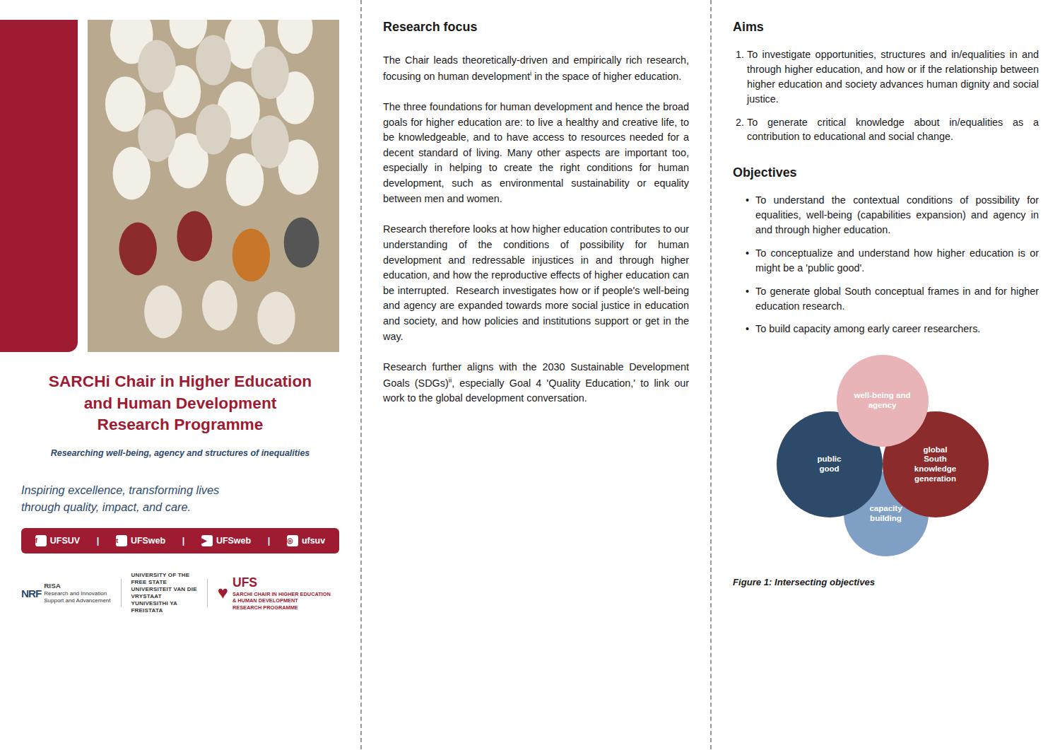SARCHi Chair in Higher Education
and Human Development
Research Programme
Researching well-being, agency and structures of inequalities
Inspiring excellence, transforming lives
through quality, impact, and care.
f UFSUV | t UFSweb | ▶UFSweb | ◎ufsuv
NRF
RISA
Research and Innovation
Support and Advancement
UNIVERSITY OF THE
FREE STATE
UNIVERSITEIT VAN DIE
VRYSTAAT
YUNIVESITHI YA
FREISTATA
♥
UFS
SARCHI CHAIR IN HIGHER EDUCATION
& HUMAN DEVELOPMENT
RESEARCH PROGRAMME
Research focus
The Chair leads theoretically-driven and empirically rich research, focusing on human developmenti in the space of higher education.
The three foundations for human development and hence the broad goals for higher education are: to live a healthy and creative life, to be knowledgeable, and to have access to resources needed for a decent standard of living. Many other aspects are important too, especially in helping to create the right conditions for human development, such as environmental sustainability or equality between men and women.
Research therefore looks at how higher education contributes to our understanding of the conditions of possibility for human development and redressable injustices in and through higher education, and how the reproductive effects of higher education can be interrupted. Research investigates how or if people's well-being and agency are expanded towards more social justice in education and society, and how policies and institutions support or get in the way.
Research further aligns with the 2030 Sustainable Development Goals (SDGs)ii, especially Goal 4 'Quality Education,' to link our work to the global development conversation.
Aims
To investigate opportunities, structures and in/equalities in and through higher education, and how or if the relationship between higher education and society advances human dignity and social justice.
To generate critical knowledge about in/equalities as a contribution to educational and social change.
Objectives
To understand the contextual conditions of possibility for equalities, well-being (capabilities expansion) and agency in and through higher education.
To conceptualize and understand how higher education is or might be a 'public good'.
To generate global South conceptual frames in and for higher education research.
To build capacity among early career researchers.
public
good
global
South
knowledge
generation
capacity
building
well-being and
agency
Figure 1: Intersecting objectives